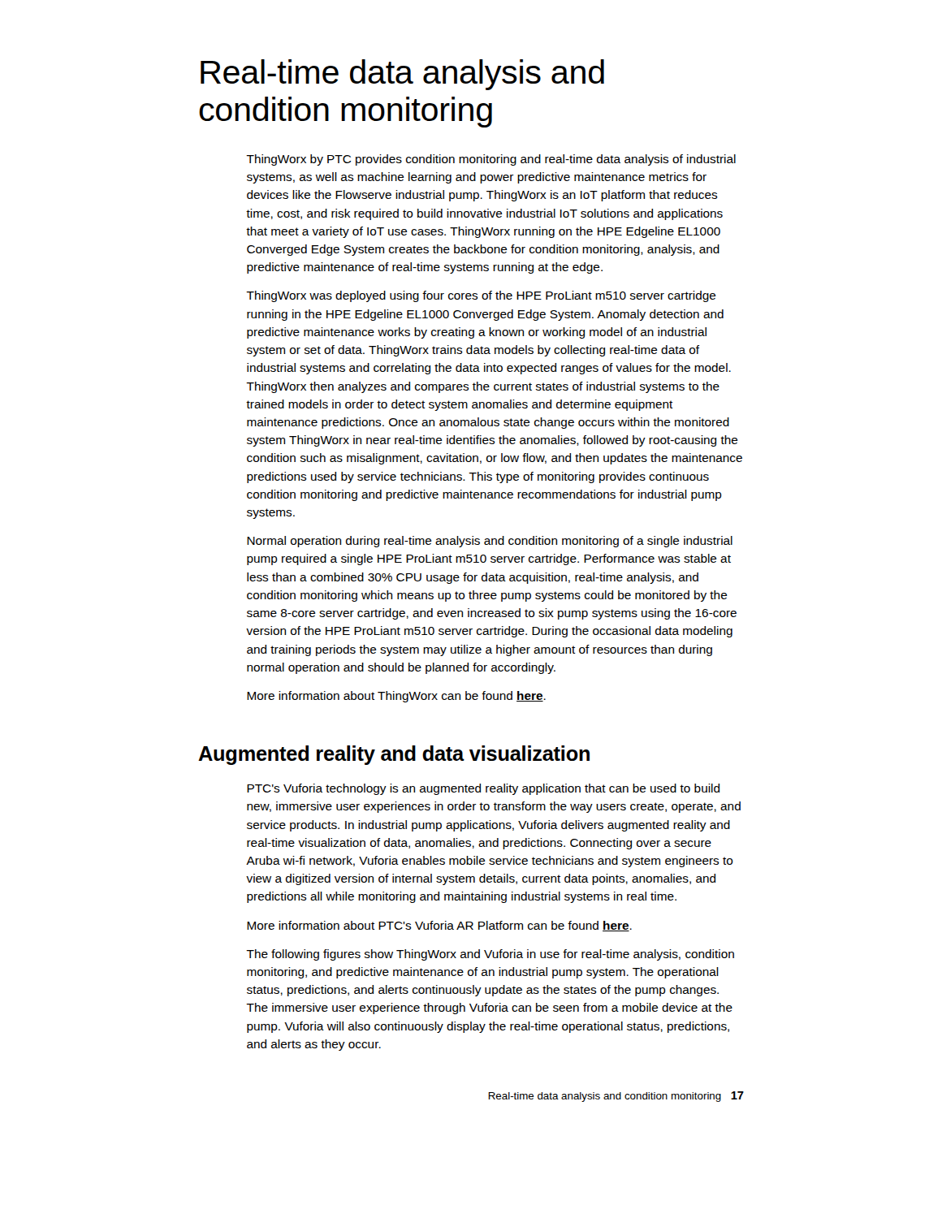Real-time data analysis and condition monitoring
ThingWorx by PTC provides condition monitoring and real-time data analysis of industrial systems, as well as machine learning and power predictive maintenance metrics for devices like the Flowserve industrial pump. ThingWorx is an IoT platform that reduces time, cost, and risk required to build innovative industrial IoT solutions and applications that meet a variety of IoT use cases. ThingWorx running on the HPE Edgeline EL1000 Converged Edge System creates the backbone for condition monitoring, analysis, and predictive maintenance of real-time systems running at the edge.
ThingWorx was deployed using four cores of the HPE ProLiant m510 server cartridge running in the HPE Edgeline EL1000 Converged Edge System. Anomaly detection and predictive maintenance works by creating a known or working model of an industrial system or set of data. ThingWorx trains data models by collecting real-time data of industrial systems and correlating the data into expected ranges of values for the model. ThingWorx then analyzes and compares the current states of industrial systems to the trained models in order to detect system anomalies and determine equipment maintenance predictions. Once an anomalous state change occurs within the monitored system ThingWorx in near real-time identifies the anomalies, followed by root-causing the condition such as misalignment, cavitation, or low flow, and then updates the maintenance predictions used by service technicians. This type of monitoring provides continuous condition monitoring and predictive maintenance recommendations for industrial pump systems.
Normal operation during real-time analysis and condition monitoring of a single industrial pump required a single HPE ProLiant m510 server cartridge. Performance was stable at less than a combined 30% CPU usage for data acquisition, real-time analysis, and condition monitoring which means up to three pump systems could be monitored by the same 8-core server cartridge, and even increased to six pump systems using the 16-core version of the HPE ProLiant m510 server cartridge. During the occasional data modeling and training periods the system may utilize a higher amount of resources than during normal operation and should be planned for accordingly.
More information about ThingWorx can be found here.
Augmented reality and data visualization
PTC's Vuforia technology is an augmented reality application that can be used to build new, immersive user experiences in order to transform the way users create, operate, and service products. In industrial pump applications, Vuforia delivers augmented reality and real-time visualization of data, anomalies, and predictions. Connecting over a secure Aruba wi-fi network, Vuforia enables mobile service technicians and system engineers to view a digitized version of internal system details, current data points, anomalies, and predictions all while monitoring and maintaining industrial systems in real time.
More information about PTC's Vuforia AR Platform can be found here.
The following figures show ThingWorx and Vuforia in use for real-time analysis, condition monitoring, and predictive maintenance of an industrial pump system. The operational status, predictions, and alerts continuously update as the states of the pump changes. The immersive user experience through Vuforia can be seen from a mobile device at the pump. Vuforia will also continuously display the real-time operational status, predictions, and alerts as they occur.
Real-time data analysis and condition monitoring 17